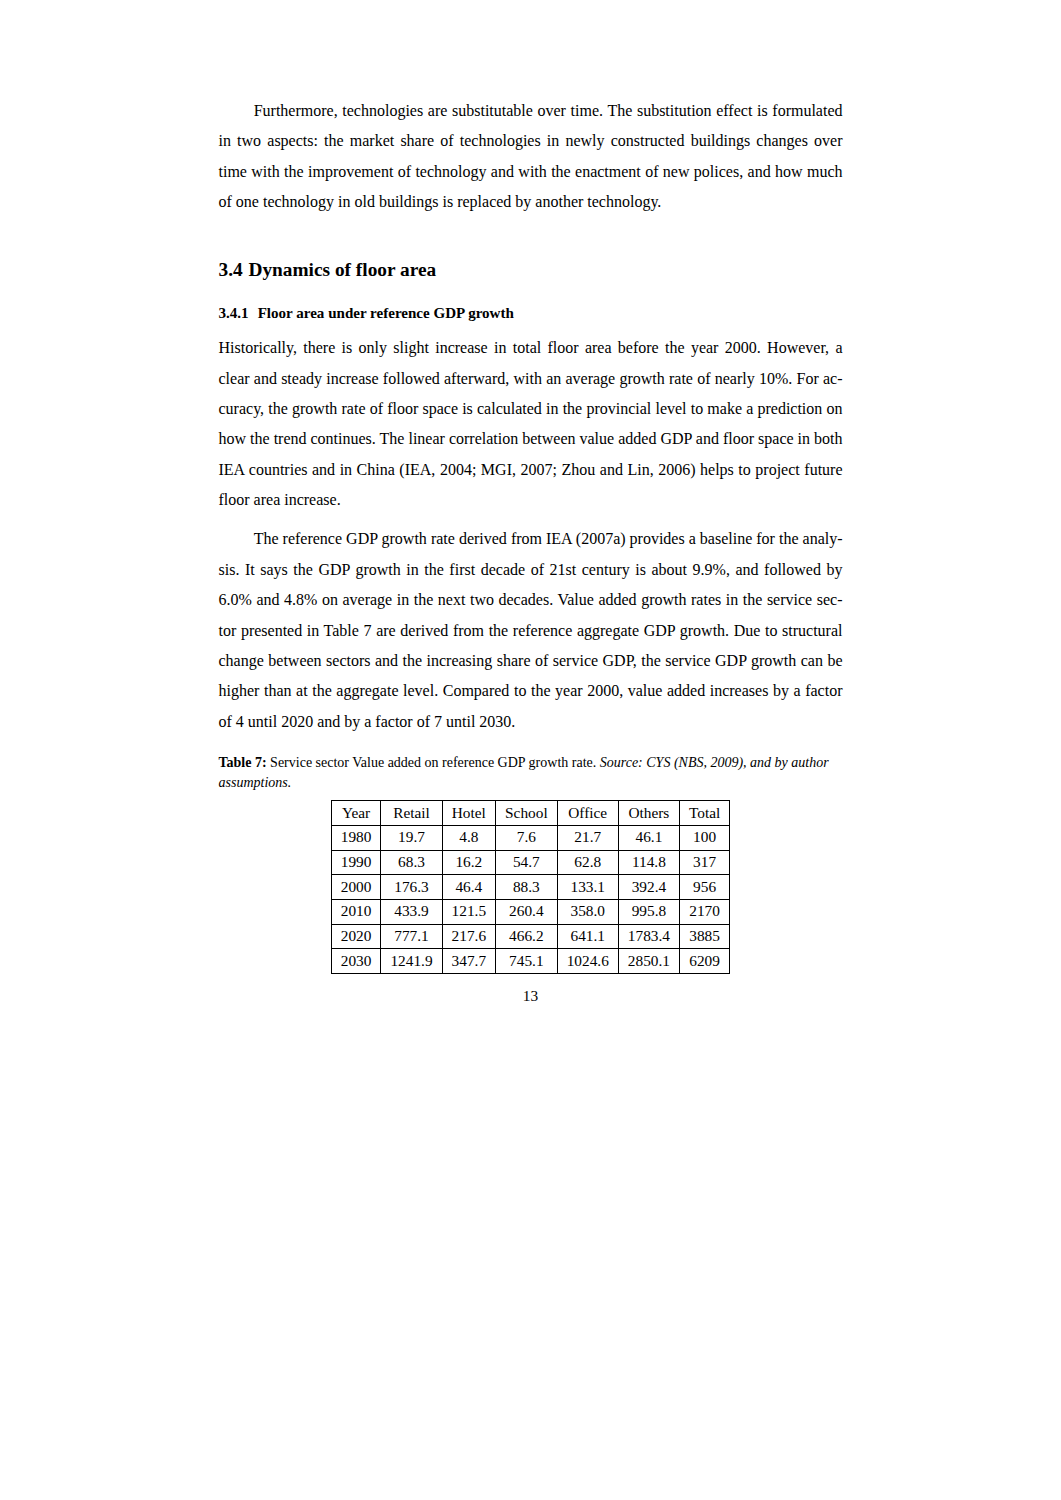Furthermore, technologies are substitutable over time. The substitution effect is formulated in two aspects: the market share of technologies in newly constructed buildings changes over time with the improvement of technology and with the enactment of new polices, and how much of one technology in old buildings is replaced by another technology.
3.4 Dynamics of floor area
3.4.1 Floor area under reference GDP growth
Historically, there is only slight increase in total floor area before the year 2000. However, a clear and steady increase followed afterward, with an average growth rate of nearly 10%. For accuracy, the growth rate of floor space is calculated in the provincial level to make a prediction on how the trend continues. The linear correlation between value added GDP and floor space in both IEA countries and in China (IEA, 2004; MGI, 2007; Zhou and Lin, 2006) helps to project future floor area increase.
The reference GDP growth rate derived from IEA (2007a) provides a baseline for the analysis. It says the GDP growth in the first decade of 21st century is about 9.9%, and followed by 6.0% and 4.8% on average in the next two decades. Value added growth rates in the service sector presented in Table 7 are derived from the reference aggregate GDP growth. Due to structural change between sectors and the increasing share of service GDP, the service GDP growth can be higher than at the aggregate level. Compared to the year 2000, value added increases by a factor of 4 until 2020 and by a factor of 7 until 2030.
Table 7: Service sector Value added on reference GDP growth rate. Source: CYS (NBS, 2009), and by author assumptions.
| Year | Retail | Hotel | School | Office | Others | Total |
| --- | --- | --- | --- | --- | --- | --- |
| 1980 | 19.7 | 4.8 | 7.6 | 21.7 | 46.1 | 100 |
| 1990 | 68.3 | 16.2 | 54.7 | 62.8 | 114.8 | 317 |
| 2000 | 176.3 | 46.4 | 88.3 | 133.1 | 392.4 | 956 |
| 2010 | 433.9 | 121.5 | 260.4 | 358.0 | 995.8 | 2170 |
| 2020 | 777.1 | 217.6 | 466.2 | 641.1 | 1783.4 | 3885 |
| 2030 | 1241.9 | 347.7 | 745.1 | 1024.6 | 2850.1 | 6209 |
13